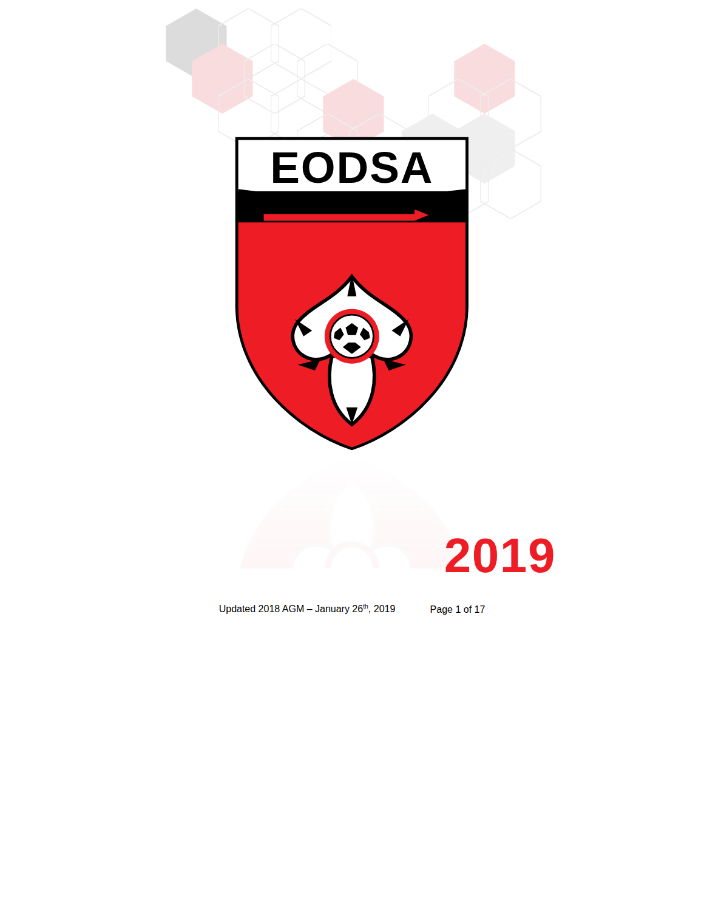EODSA
EODSA
2019
Updated 2018 AGM – January 26th, 2019 Page 1 of 17